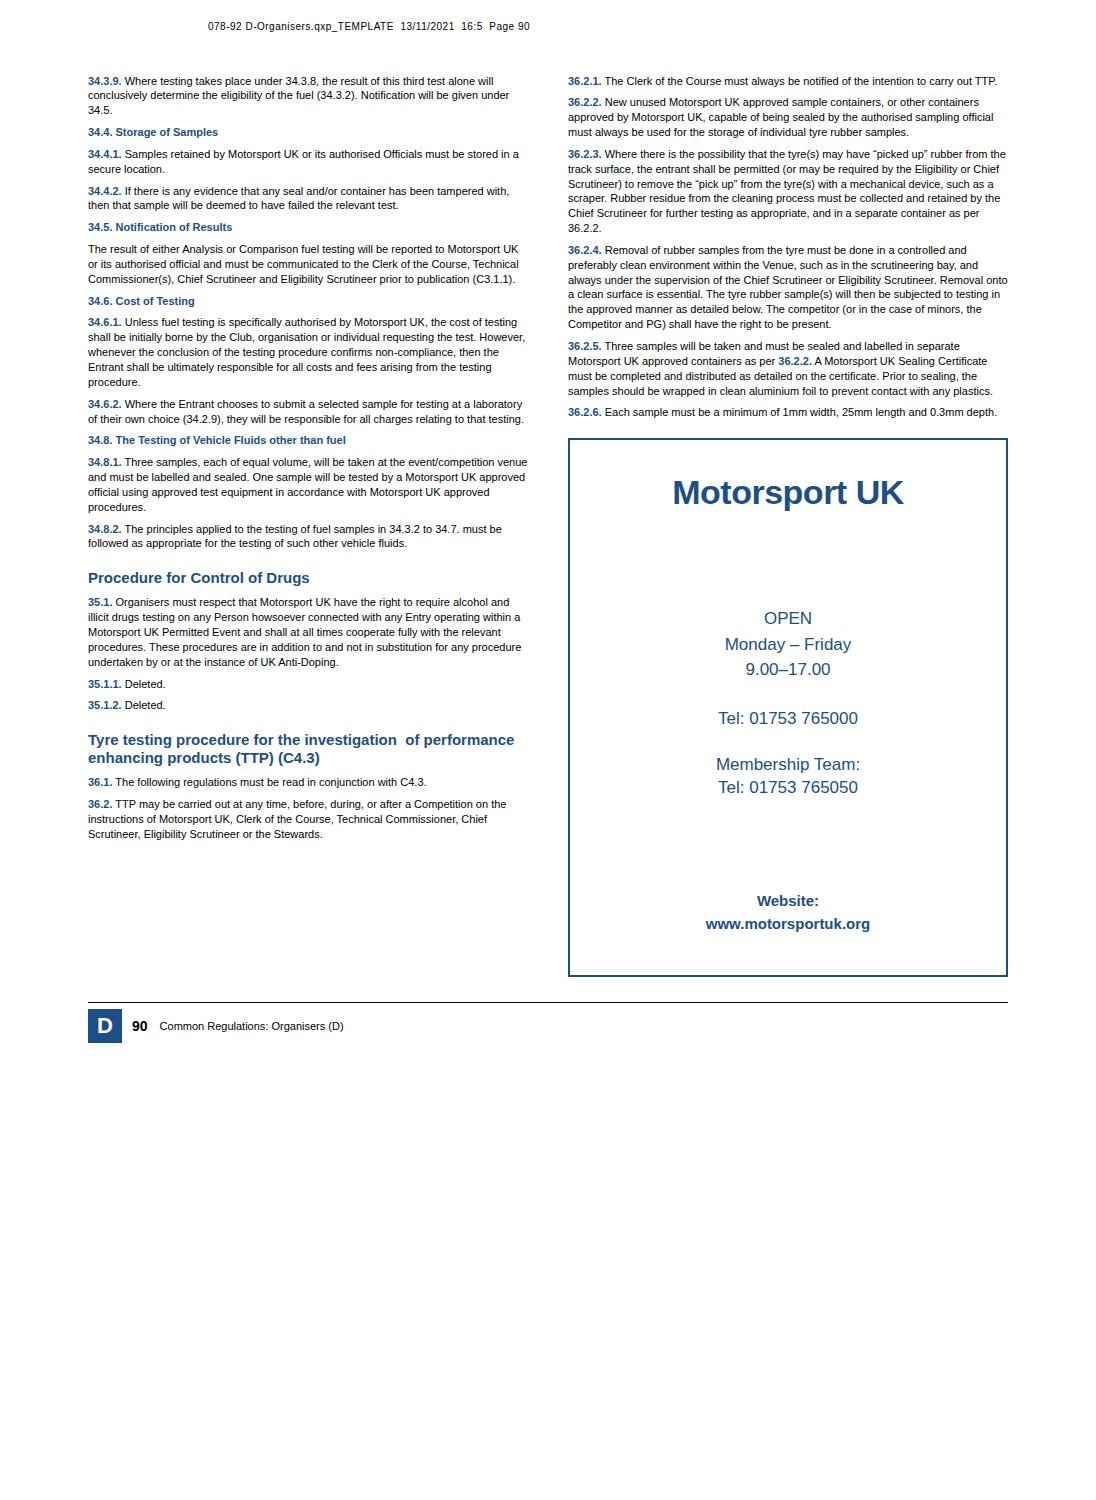078-92 D-Organisers.qxp_TEMPLATE 13/11/2021 16:5 Page 90
34.3.9. Where testing takes place under 34.3.8, the result of this third test alone will conclusively determine the eligibility of the fuel (34.3.2). Notification will be given under 34.5.
34.4. Storage of Samples
34.4.1. Samples retained by Motorsport UK or its authorised Officials must be stored in a secure location.
34.4.2. If there is any evidence that any seal and/or container has been tampered with, then that sample will be deemed to have failed the relevant test.
34.5. Notification of Results
The result of either Analysis or Comparison fuel testing will be reported to Motorsport UK or its authorised official and must be communicated to the Clerk of the Course, Technical Commissioner(s), Chief Scrutineer and Eligibility Scrutineer prior to publication (C3.1.1).
34.6. Cost of Testing
34.6.1. Unless fuel testing is specifically authorised by Motorsport UK, the cost of testing shall be initially borne by the Club, organisation or individual requesting the test. However, whenever the conclusion of the testing procedure confirms non-compliance, then the Entrant shall be ultimately responsible for all costs and fees arising from the testing procedure.
34.6.2. Where the Entrant chooses to submit a selected sample for testing at a laboratory of their own choice (34.2.9), they will be responsible for all charges relating to that testing.
34.8. The Testing of Vehicle Fluids other than fuel
34.8.1. Three samples, each of equal volume, will be taken at the event/competition venue and must be labelled and sealed. One sample will be tested by a Motorsport UK approved official using approved test equipment in accordance with Motorsport UK approved procedures.
34.8.2. The principles applied to the testing of fuel samples in 34.3.2 to 34.7. must be followed as appropriate for the testing of such other vehicle fluids.
Procedure for Control of Drugs
35.1. Organisers must respect that Motorsport UK have the right to require alcohol and illicit drugs testing on any Person howsoever connected with any Entry operating within a Motorsport UK Permitted Event and shall at all times cooperate fully with the relevant procedures. These procedures are in addition to and not in substitution for any procedure undertaken by or at the instance of UK Anti-Doping.
35.1.1. Deleted.
35.1.2. Deleted.
Tyre testing procedure for the investigation of performance enhancing products (TTP) (C4.3)
36.1. The following regulations must be read in conjunction with C4.3.
36.2. TTP may be carried out at any time, before, during, or after a Competition on the instructions of Motorsport UK, Clerk of the Course, Technical Commissioner, Chief Scrutineer, Eligibility Scrutineer or the Stewards.
36.2.1. The Clerk of the Course must always be notified of the intention to carry out TTP.
36.2.2. New unused Motorsport UK approved sample containers, or other containers approved by Motorsport UK, capable of being sealed by the authorised sampling official must always be used for the storage of individual tyre rubber samples.
36.2.3. Where there is the possibility that the tyre(s) may have “picked up” rubber from the track surface, the entrant shall be permitted (or may be required by the Eligibility or Chief Scrutineer) to remove the “pick up” from the tyre(s) with a mechanical device, such as a scraper. Rubber residue from the cleaning process must be collected and retained by the Chief Scrutineer for further testing as appropriate, and in a separate container as per 36.2.2.
36.2.4. Removal of rubber samples from the tyre must be done in a controlled and preferably clean environment within the Venue, such as in the scrutineering bay, and always under the supervision of the Chief Scrutineer or Eligibility Scrutineer. Removal onto a clean surface is essential. The tyre rubber sample(s) will then be subjected to testing in the approved manner as detailed below. The competitor (or in the case of minors, the Competitor and PG) shall have the right to be present.
36.2.5. Three samples will be taken and must be sealed and labelled in separate Motorsport UK approved containers as per 36.2.2. A Motorsport UK Sealing Certificate must be completed and distributed as detailed on the certificate. Prior to sealing, the samples should be wrapped in clean aluminium foil to prevent contact with any plastics.
36.2.6. Each sample must be a minimum of 1mm width, 25mm length and 0.3mm depth.
Motorsport UK
OPEN
Monday – Friday
9.00–17.00
Tel: 01753 765000
Membership Team:
Tel: 01753 765050
Website:
www.motorsportuk.org
D
90
Common Regulations: Organisers (D)